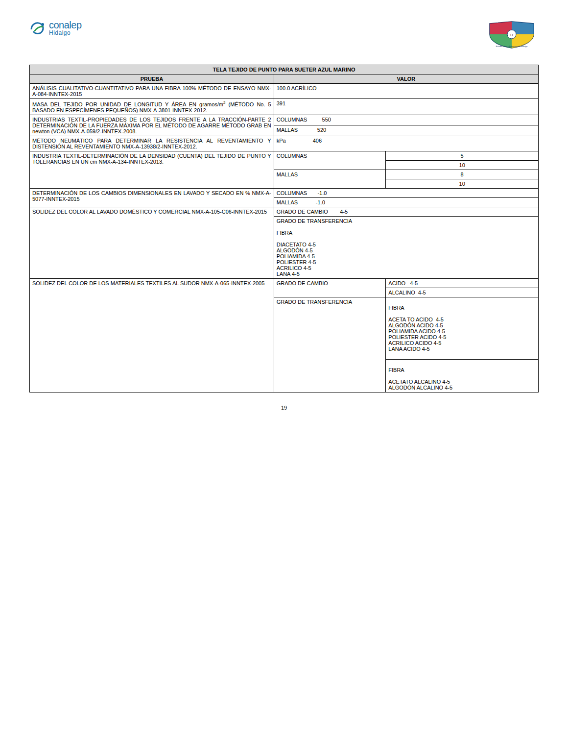conalep
Hidalgo
H Estado Libre y Soberano de Hidalgo
| TELA TEJIDO DE PUNTO PARA SUETER AZUL MARINO |
| PRUEBA | VALOR |
| ANÁLISIS CUALITATIVO-CUANTITATIVO PARA UNA FIBRA 100% MÉTODO DE ENSAYO NMX-A-084-INNTEX-2015 | 100.0 ACRÍLICO |
| MASA DEL TEJIDO POR UNIDAD DE LONGITUD Y ÁREA EN gramos/m 2 (MÉTODO No. 5 BASADO EN ESPECÍMENES PEQUEÑOS) NMX-A-3801-INNTEX-2012. | 391 |
| INDUSTRIAS TEXTIL-PROPIEDADES DE LOS TEJIDOS FRENTE A LA TRACCIÓN-PARTE 2 DETERMINACIÓN DE LA FUERZA MÁXIMA POR EL MÉTODO DE AGARRE MÉTODO GRAB EN newton (VCA) NMX-A-059/2-INNTEX-2008. | COLUMNAS 550 |
| MALLAS 520 |
| MÉTODO NEUMÁTICO PARA DETERMINAR LA RESISTENCIA AL REVENTAMIENTO Y DISTENSIÓN AL REVENTAMIENTO NMX-A-13938/2-INNTEX-2012. | kPa 406 |
| INDUSTRIA TEXTIL-DETERMINACIÓN DE LA DENSIDAD (CUENTA) DEL TEJIDO DE PUNTO Y TOLERANCIAS EN UN cm NMX-A-134-INNTEX-2013. | COLUMNAS | 5 |
| 10 |
| MALLAS | 8 |
| 10 |
| DETERMINACIÓN DE LOS CAMBIOS DIMENSIONALES EN LAVADO Y SECADO EN % NMX-A-5077-INNTEX-2015 | COLUMNAS -1.0 |
| MALLAS -1.0 |
| SOLIDEZ DEL COLOR AL LAVADO DOMÉSTICO Y COMERCIAL NMX-A-105-C06-INNTEX-2015 | GRADO DE CAMBIO 4-5 |
| GRADO DE TRANSFERENCIA FIBRA DIACETATO 4-5 ALGODÓN 4-5 POLIAMIDA 4-5 POLIESTER 4-5 ACRILICO 4-5 LANA 4-5 |
| SOLIDEZ DEL COLOR DE LOS MATERIALES TEXTILES AL SUDOR NMX-A-065-INNTEX-2005 | GRADO DE CAMBIO | ACIDO 4-5 |
| ALCALINO 4-5 |
| GRADO DE TRANSFERENCIA | FIBRA ACETA TO ACIDO 4-5 ALGODÓN ACIDO 4-5 POLIAMIDA ACIDO 4-5 POLIESTER ACIDO 4-5 ACRILICO ACIDO 4-5 LANA ACIDO 4-5 |
| FIBRA ACETATO ALCALINO 4-5 ALGODÓN ALCALINO 4-5 |
19